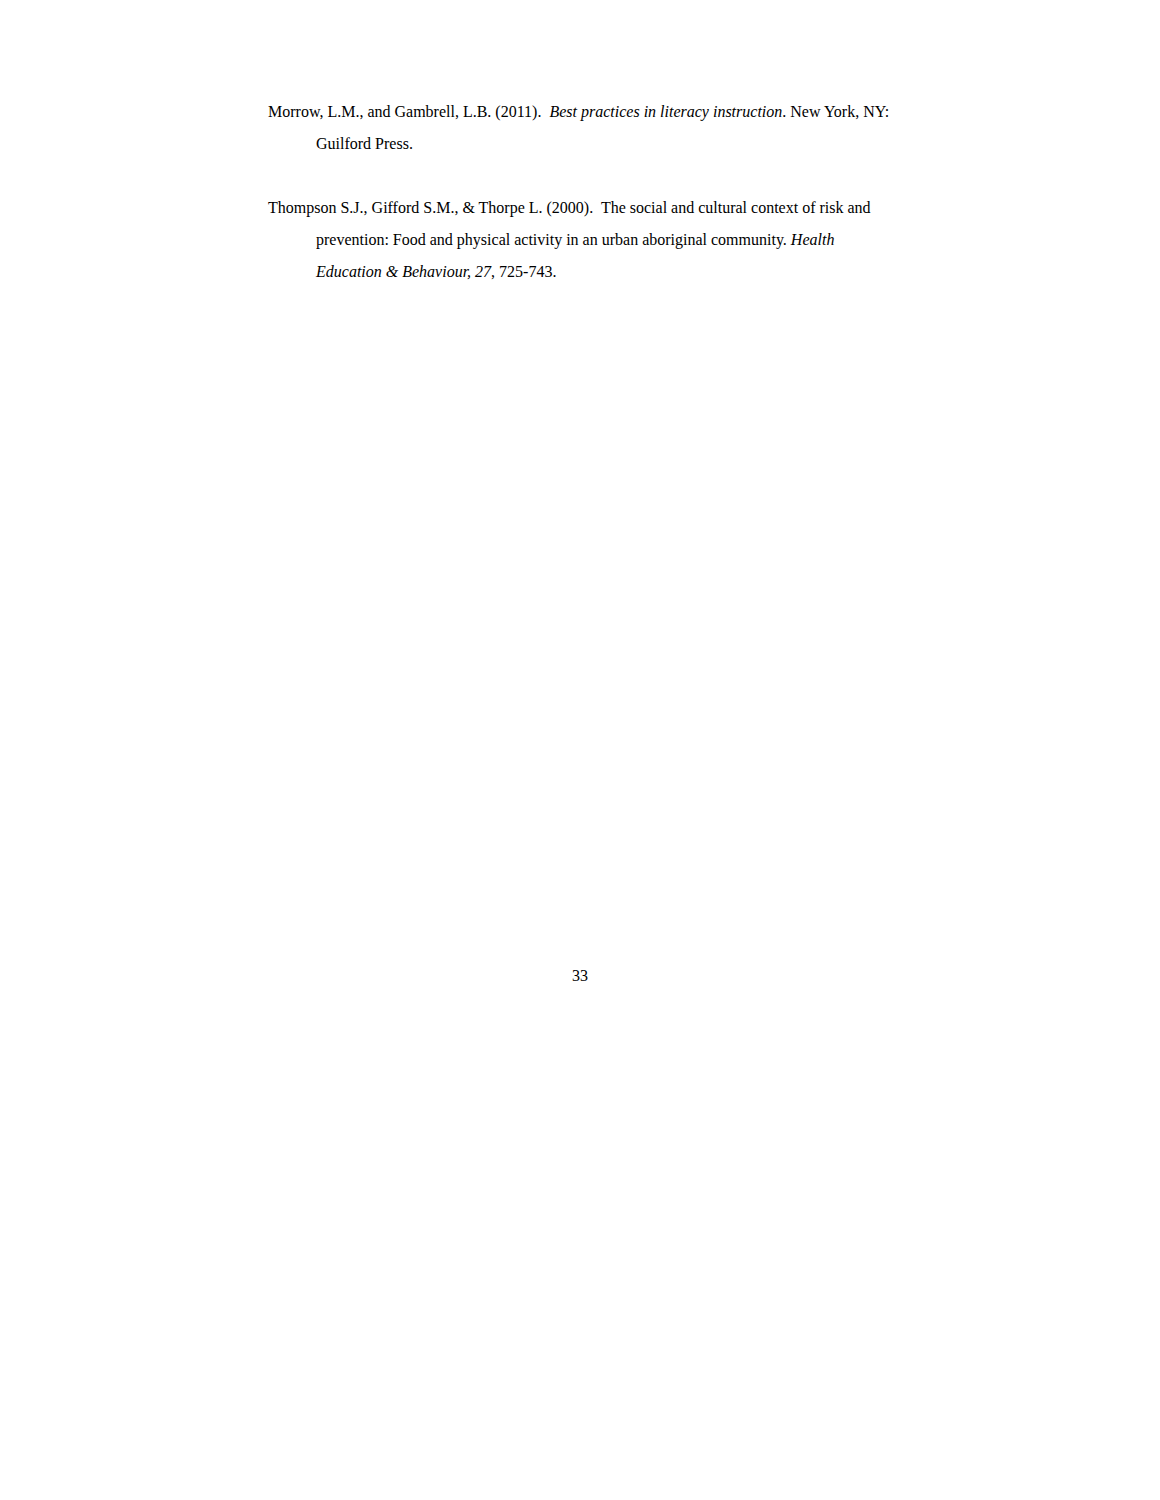Morrow, L.M., and Gambrell, L.B. (2011). Best practices in literacy instruction. New York, NY: Guilford Press.
Thompson S.J., Gifford S.M., & Thorpe L. (2000). The social and cultural context of risk and prevention: Food and physical activity in an urban aboriginal community. Health Education & Behaviour, 27, 725-743.
33